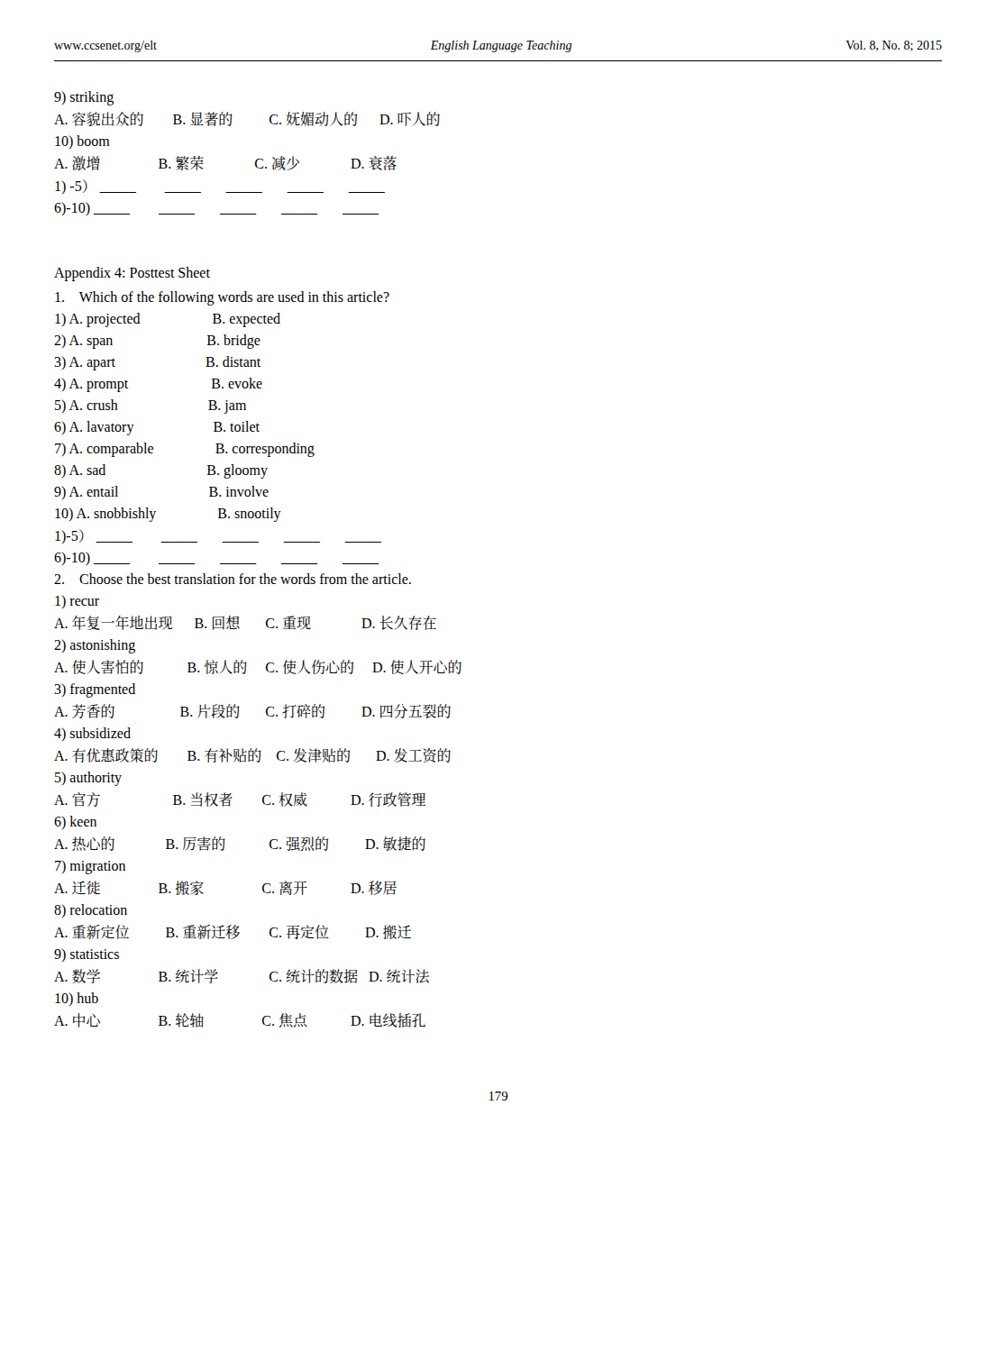www.ccsenet.org/elt English Language Teaching Vol. 8, No. 8; 2015
9) striking
A. 容貌出众的 B. 显著的 C. 妩媚动人的 D. 吓人的
10) boom
A. 激增 B. 繁荣 C. 减少 D. 衰落
1) -5） _____ _____ _____ _____ _____
6)-10) _____ _____ _____ _____ _____
Appendix 4: Posttest Sheet
1. Which of the following words are used in this article?
1) A. projected B. expected
2) A. span B. bridge
3) A. apart B. distant
4) A. prompt B. evoke
5) A. crush B. jam
6) A. lavatory B. toilet
7) A. comparable B. corresponding
8) A. sad B. gloomy
9) A. entail B. involve
10) A. snobbishly B. snootily
1)-5） _____ _____ _____ _____ _____
6)-10) _____ _____ _____ _____ _____
2. Choose the best translation for the words from the article.
1) recur
A. 年复一年地出现 B. 回想 C. 重现 D. 长久存在
2) astonishing
A. 使人害怕的 B. 惊人的 C. 使人伤心的 D. 使人开心的
3) fragmented
A. 芳香的 B. 片段的 C. 打碎的 D. 四分五裂的
4) subsidized
A. 有优惠政策的 B. 有补贴的 C. 发津贴的 D. 发工资的
5) authority
A. 官方 B. 当权者 C. 权威 D. 行政管理
6) keen
A. 热心的 B. 厉害的 C. 强烈的 D. 敏捷的
7) migration
A. 迁徙 B. 搬家 C. 离开 D. 移居
8) relocation
A. 重新定位 B. 重新迁移 C. 再定位 D. 搬迁
9) statistics
A. 数学 B. 统计学 C. 统计的数据 D. 统计法
10) hub
A. 中心 B. 轮轴 C. 焦点 D. 电线插孔
179